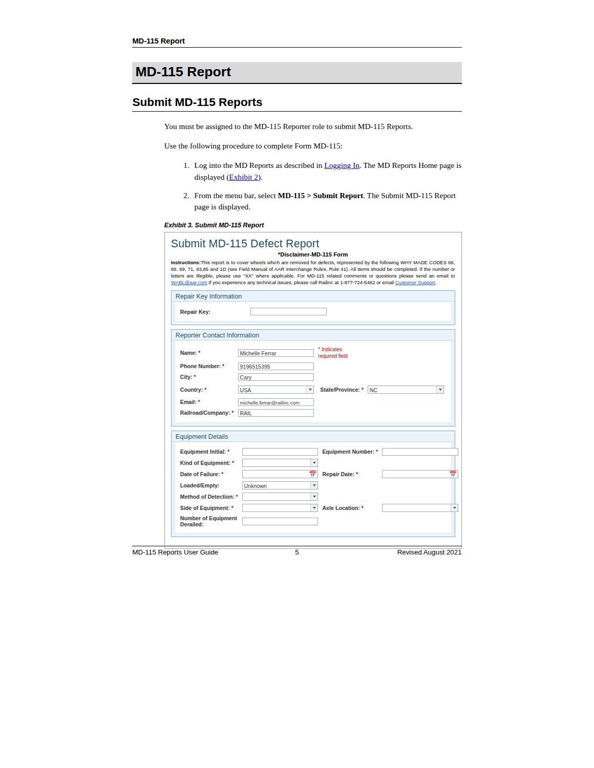MD-115 Report
MD-115 Report
Submit MD-115 Reports
You must be assigned to the MD-115 Reporter role to submit MD-115 Reports.
Use the following procedure to complete Form MD-115:
Log into the MD Reports as described in Logging In. The MD Reports Home page is displayed (Exhibit 2).
From the menu bar, select MD-115 > Submit Report. The Submit MD-115 Report page is displayed.
Exhibit 3. Submit MD-115 Report
Submit MD-115 Defect Report
*Disclaimer-MD-115 Form
Instructions: This report is to cover wheels which are removed for defects, represented by the following WHY MADE CODES 66, 68, 69, 71, 83,85 and 1D (see Field Manual of AAR Interchange Rules, Rule 41). All items should be completed. If the number or letters are illegible, please use "XX" where applicable. For MD-115 related comments or questions please send an email to WABL@aar.com.If you experience any technical issues, please call Railinc at 1-877-724-5462 or email Customer Support.
Repair Key Information
| Repair Key: | | |
Reporter Contact Information
| Name: * | Michelle Ferrar | * Indicates required field |
| Phone Number: * | 9196515395 | |
| City: * | Cary | |
| Country: * | USA | / State/Province: * / NC / |
| Email: * | michelle.ferrar@railinc.com | |
| Railroad/Company: * | RAIL | |
Equipment Details
| Equipment Initial: * | | Equipment Number: * | |
| Kind of Equipment: * | | | |
| Date of Failure: * | 📅 | Repair Date: * | 📅 |
| Loaded/Empty: | Unknown | | |
| Method of Detection: * | | | |
| Side of Equipment: * | | Axle Location: * | |
| Number of Equipment Derailed: | | | |
MD-115 Reports User Guide
5
Revised August 2021